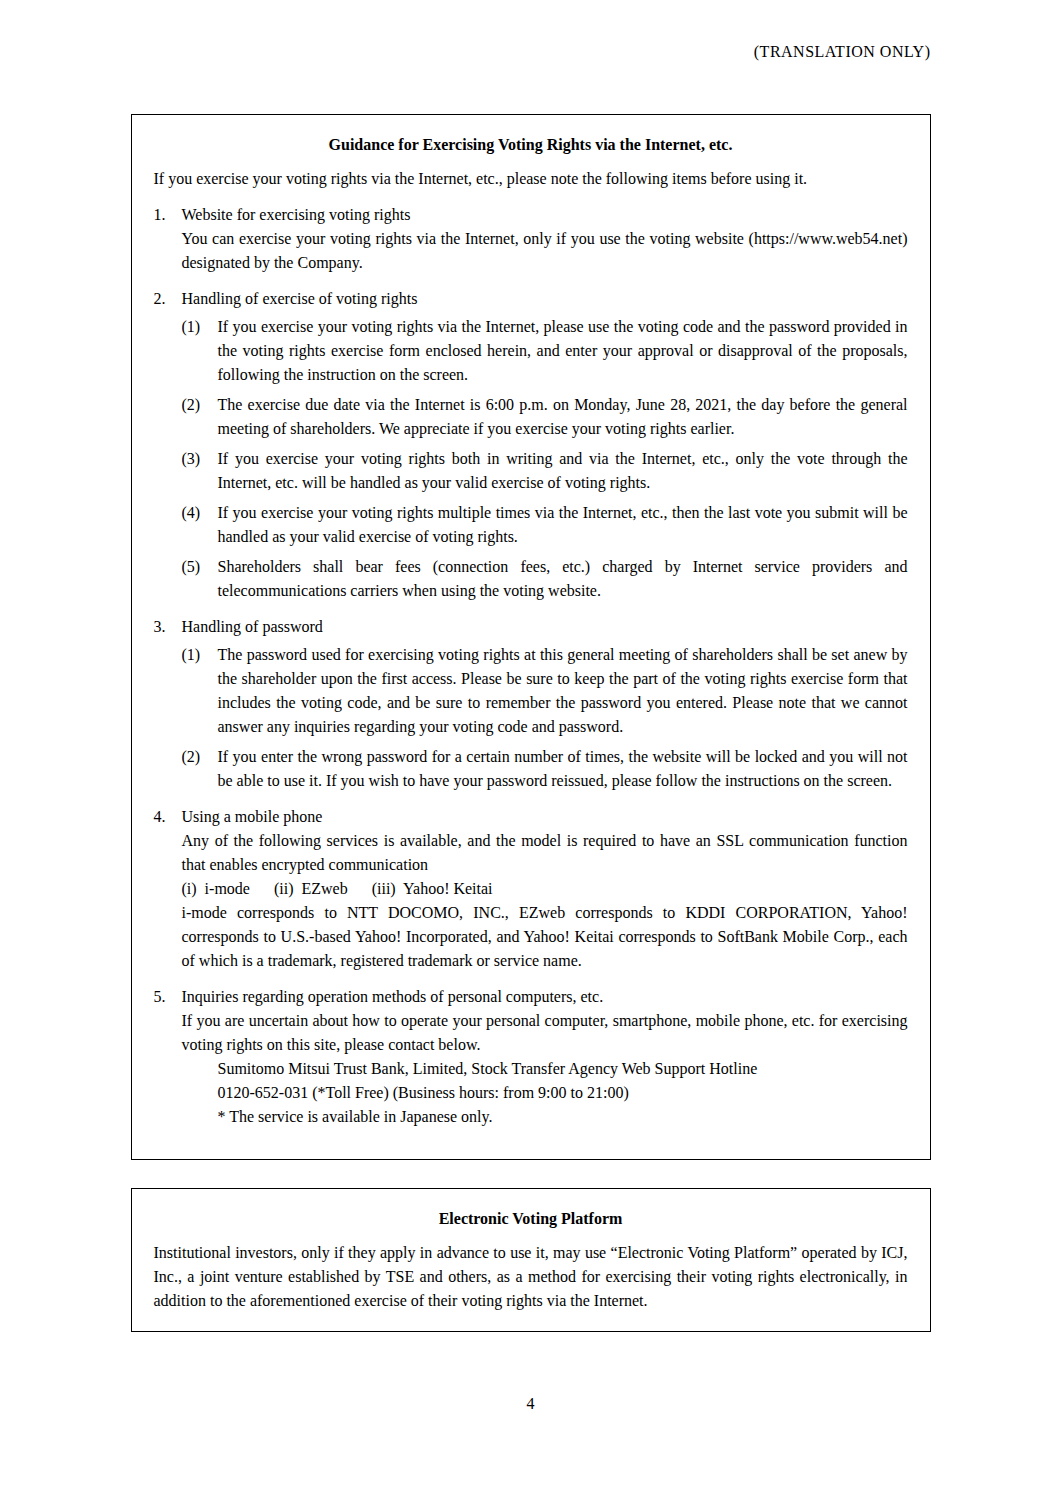(TRANSLATION ONLY)
Guidance for Exercising Voting Rights via the Internet, etc.
If you exercise your voting rights via the Internet, etc., please note the following items before using it.
Website for exercising voting rights
You can exercise your voting rights via the Internet, only if you use the voting website (https://www.web54.net) designated by the Company.
Handling of exercise of voting rights
If you exercise your voting rights via the Internet, please use the voting code and the password provided in the voting rights exercise form enclosed herein, and enter your approval or disapproval of the proposals, following the instruction on the screen.
The exercise due date via the Internet is 6:00 p.m. on Monday, June 28, 2021, the day before the general meeting of shareholders. We appreciate if you exercise your voting rights earlier.
If you exercise your voting rights both in writing and via the Internet, etc., only the vote through the Internet, etc. will be handled as your valid exercise of voting rights.
If you exercise your voting rights multiple times via the Internet, etc., then the last vote you submit will be handled as your valid exercise of voting rights.
Shareholders shall bear fees (connection fees, etc.) charged by Internet service providers and telecommunications carriers when using the voting website.
Handling of password
The password used for exercising voting rights at this general meeting of shareholders shall be set anew by the shareholder upon the first access. Please be sure to keep the part of the voting rights exercise form that includes the voting code, and be sure to remember the password you entered. Please note that we cannot answer any inquiries regarding your voting code and password.
If you enter the wrong password for a certain number of times, the website will be locked and you will not be able to use it. If you wish to have your password reissued, please follow the instructions on the screen.
Using a mobile phone
Any of the following services is available, and the model is required to have an SSL communication function that enables encrypted communication
(i) i-mode(ii) EZweb(iii) Yahoo! Keitai
i-mode corresponds to NTT DOCOMO, INC., EZweb corresponds to KDDI CORPORATION, Yahoo! corresponds to U.S.-based Yahoo! Incorporated, and Yahoo! Keitai corresponds to SoftBank Mobile Corp., each of which is a trademark, registered trademark or service name.
Inquiries regarding operation methods of personal computers, etc.
If you are uncertain about how to operate your personal computer, smartphone, mobile phone, etc. for exercising voting rights on this site, please contact below.
Sumitomo Mitsui Trust Bank, Limited, Stock Transfer Agency Web Support Hotline
0120-652-031 (*Toll Free) (Business hours: from 9:00 to 21:00)
* The service is available in Japanese only.
Electronic Voting Platform
Institutional investors, only if they apply in advance to use it, may use “Electronic Voting Platform” operated by ICJ, Inc., a joint venture established by TSE and others, as a method for exercising their voting rights electronically, in addition to the aforementioned exercise of their voting rights via the Internet.
4